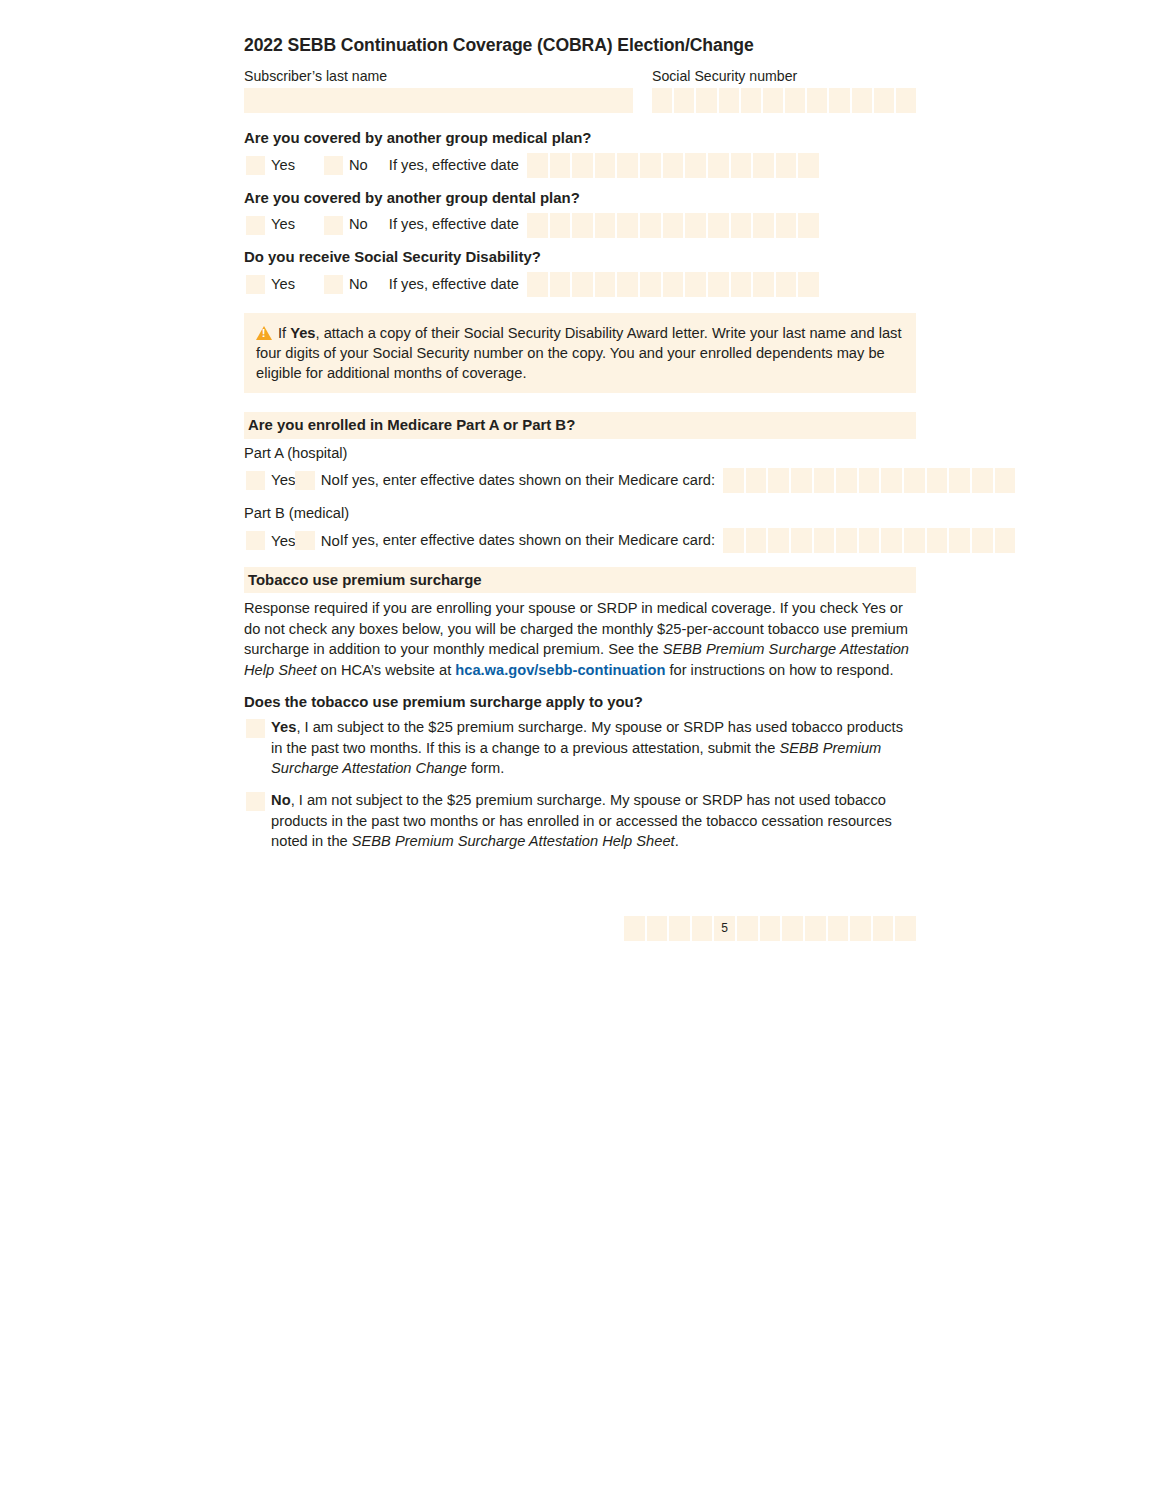2022 SEBB Continuation Coverage (COBRA) Election/Change
Subscriber’s last name
Social Security number
Are you covered by another group medical plan?
Yes No If yes, effective date
Are you covered by another group dental plan?
Yes No If yes, effective date
Do you receive Social Security Disability?
Yes No If yes, effective date
If Yes, attach a copy of their Social Security Disability Award letter. Write your last name and last four digits of your Social Security number on the copy. You and your enrolled dependents may be eligible for additional months of coverage.
Are you enrolled in Medicare Part A or Part B?
Part A (hospital)
Yes No If yes, enter effective dates shown on their Medicare card:
Part B (medical)
Yes No If yes, enter effective dates shown on their Medicare card:
Tobacco use premium surcharge
Response required if you are enrolling your spouse or SRDP in medical coverage. If you check Yes or do not check any boxes below, you will be charged the monthly $25-per-account tobacco use premium surcharge in addition to your monthly medical premium. See the SEBB Premium Surcharge Attestation Help Sheet on HCA’s website at hca.wa.gov/sebb-continuation for instructions on how to respond.
Does the tobacco use premium surcharge apply to you?
Yes, I am subject to the $25 premium surcharge. My spouse or SRDP has used tobacco products in the past two months. If this is a change to a previous attestation, submit the SEBB Premium Surcharge Attestation Change form.
No, I am not subject to the $25 premium surcharge. My spouse or SRDP has not used tobacco products in the past two months or has enrolled in or accessed the tobacco cessation resources noted in the SEBB Premium Surcharge Attestation Help Sheet.
5